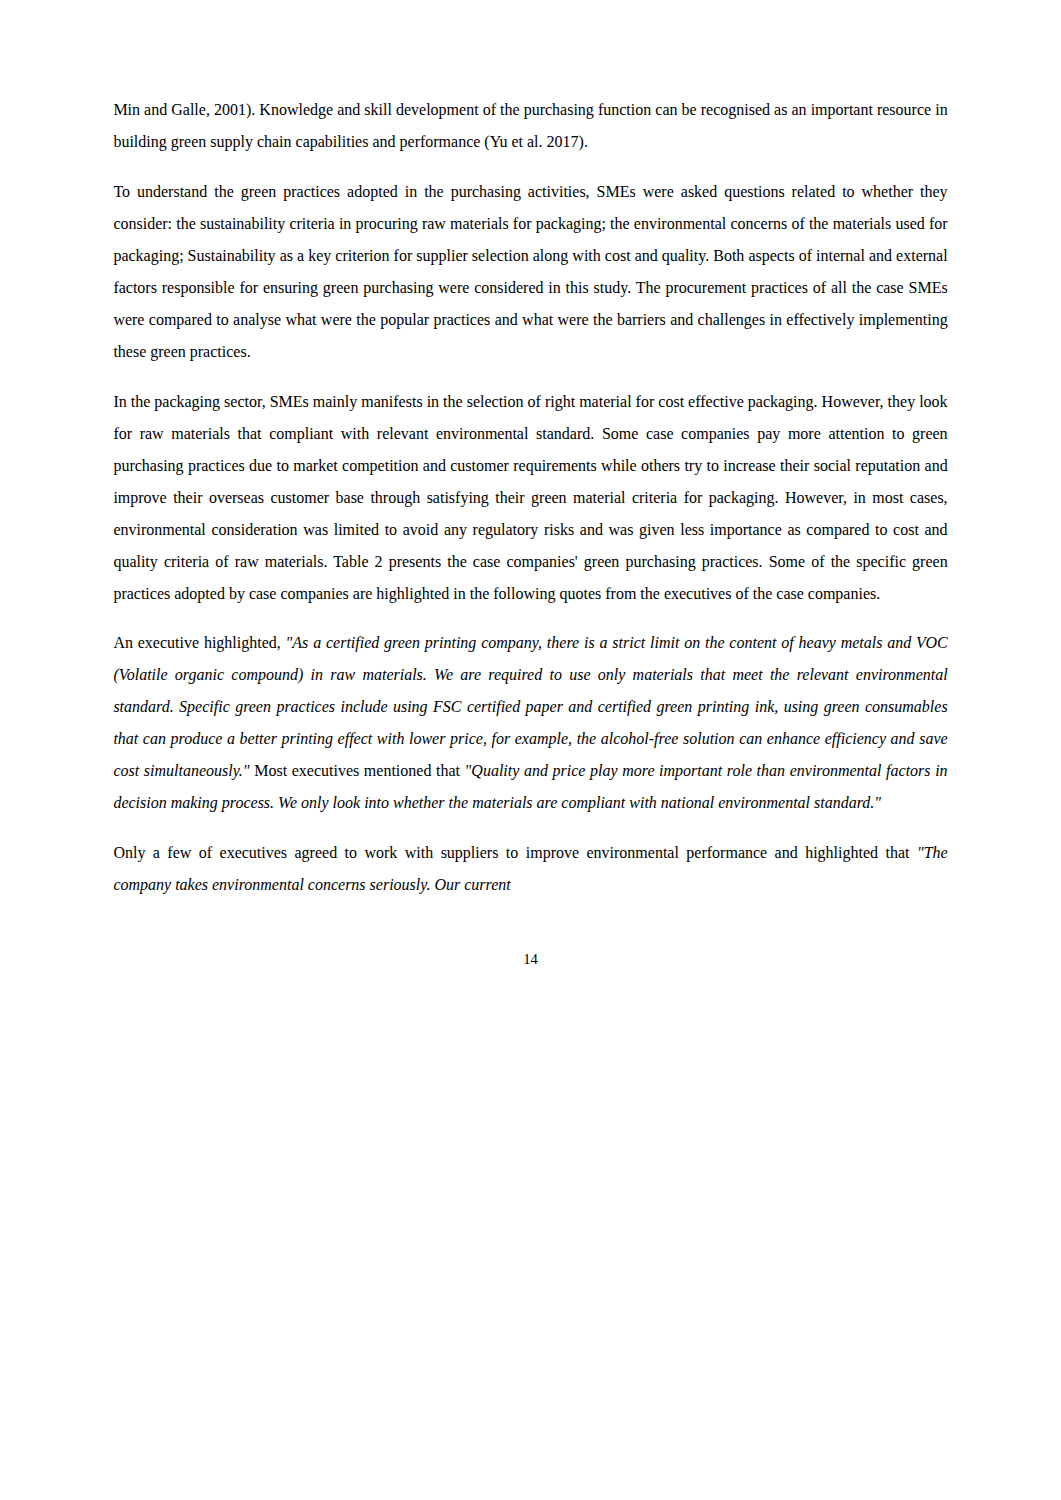Min and Galle, 2001). Knowledge and skill development of the purchasing function can be recognised as an important resource in building green supply chain capabilities and performance (Yu et al. 2017).
To understand the green practices adopted in the purchasing activities, SMEs were asked questions related to whether they consider: the sustainability criteria in procuring raw materials for packaging; the environmental concerns of the materials used for packaging; Sustainability as a key criterion for supplier selection along with cost and quality. Both aspects of internal and external factors responsible for ensuring green purchasing were considered in this study. The procurement practices of all the case SMEs were compared to analyse what were the popular practices and what were the barriers and challenges in effectively implementing these green practices.
In the packaging sector, SMEs mainly manifests in the selection of right material for cost effective packaging. However, they look for raw materials that compliant with relevant environmental standard. Some case companies pay more attention to green purchasing practices due to market competition and customer requirements while others try to increase their social reputation and improve their overseas customer base through satisfying their green material criteria for packaging. However, in most cases, environmental consideration was limited to avoid any regulatory risks and was given less importance as compared to cost and quality criteria of raw materials. Table 2 presents the case companies' green purchasing practices. Some of the specific green practices adopted by case companies are highlighted in the following quotes from the executives of the case companies.
An executive highlighted, "As a certified green printing company, there is a strict limit on the content of heavy metals and VOC (Volatile organic compound) in raw materials. We are required to use only materials that meet the relevant environmental standard. Specific green practices include using FSC certified paper and certified green printing ink, using green consumables that can produce a better printing effect with lower price, for example, the alcohol-free solution can enhance efficiency and save cost simultaneously." Most executives mentioned that "Quality and price play more important role than environmental factors in decision making process. We only look into whether the materials are compliant with national environmental standard."
Only a few of executives agreed to work with suppliers to improve environmental performance and highlighted that "The company takes environmental concerns seriously. Our current
14